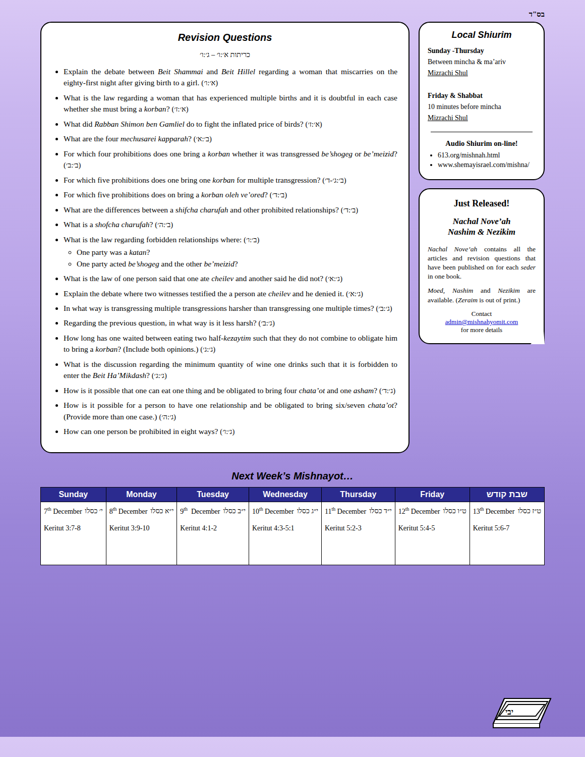בס"ד
Revision Questions
כריתות א׳:ו׳ – ג׳:ו׳
Explain the debate between Beit Shammai and Beit Hillel regarding a woman that miscarries on the eighty-first night after giving birth to a girl. (א׳:ו׳)
What is the law regarding a woman that has experienced multiple births and it is doubtful in each case whether she must bring a korban? (א׳:ז׳)
What did Rabban Shimon ben Gamliel do to fight the inflated price of birds? (א׳:ז׳)
What are the four mechusarei kapparah? (ב׳:א׳)
For which four prohibitions does one bring a korban whether it was transgressed be’shogeg or be’meizid? (ב׳:ב׳)
For which five prohibitions does one bring one korban for multiple transgression? (ב׳:ג׳-ד׳)
For which five prohibitions does on bring a korban oleh ve’ored? (ב׳:ד׳)
What are the differences between a shifcha charufah and other prohibited relationships? (ב׳:ד׳)
What is a shofcha charufah? (ב׳:ה׳)
What is the law regarding forbidden relationships where: (ב׳:ו׳)
One party was a katan?
One party acted be’shogeg and the other be’meizid?
What is the law of one person said that one ate cheilev and another said he did not? (ג׳:א׳)
Explain the debate where two witnesses testified the a person ate cheilev and he denied it. (ג׳:א׳)
In what way is transgressing multiple transgressions harsher than transgressing one multiple times? (ג׳:ב׳)
Regarding the previous question, in what way is it less harsh? (ג׳:ב׳)
How long has one waited between eating two half-kezaytim such that they do not combine to obligate him to bring a korban? (Include both opinions.) (ג׳:ג׳)
What is the discussion regarding the minimum quantity of wine one drinks such that it is forbidden to enter the Beit Ha’Mikdash? (ג׳:ג׳)
How is it possible that one can eat one thing and be obligated to bring four chata’ot and one asham? (ג׳:ד׳)
How is it possible for a person to have one relationship and be obligated to bring six/seven chata’ot? (Provide more than one case.) (ג׳:ה׳)
How can one person be prohibited in eight ways? (ג׳:ו׳)
Local Shiurim
Sunday -Thursday
Between mincha & ma’ariv
Mizrachi Shul
Friday & Shabbat
10 minutes before mincha
Mizrachi Shul
Audio Shiurim on-line!
613.org/mishnah.html
www.shemayisrael.com/mishna/
Just Released!
Nachal Nove’ah
Nashim & Nezikim
Nachal Nove’ah contains all the articles and revision questions that have been published on for each seder in one book.
Moed, Nashim and Nezikim are available. (Zeraim is out of print.)
Contact
admin@mishnahyomit.com
for more details
Next Week’s Mishnayot…
| Sunday | Monday | Tuesday | Wednesday | Thursday | Friday | שבת קודש |
| --- | --- | --- | --- | --- | --- | --- |
| 7 th December י׳ כסלו Keritut 3:7-8 | 8 th December י״א כסלו Keritut 3:9-10 | 9 th December י״ב כסלו Keritut 4:1-2 | 10 th December י״ג כסלו Keritut 4:3-5:1 | 11 th December י״ד כסלו Keritut 5:2-3 | 12 th December ט״ו כסלו Keritut 5:4-5 | 13 th December ט״ז כסלו Keritut 5:6-7 |
יבי